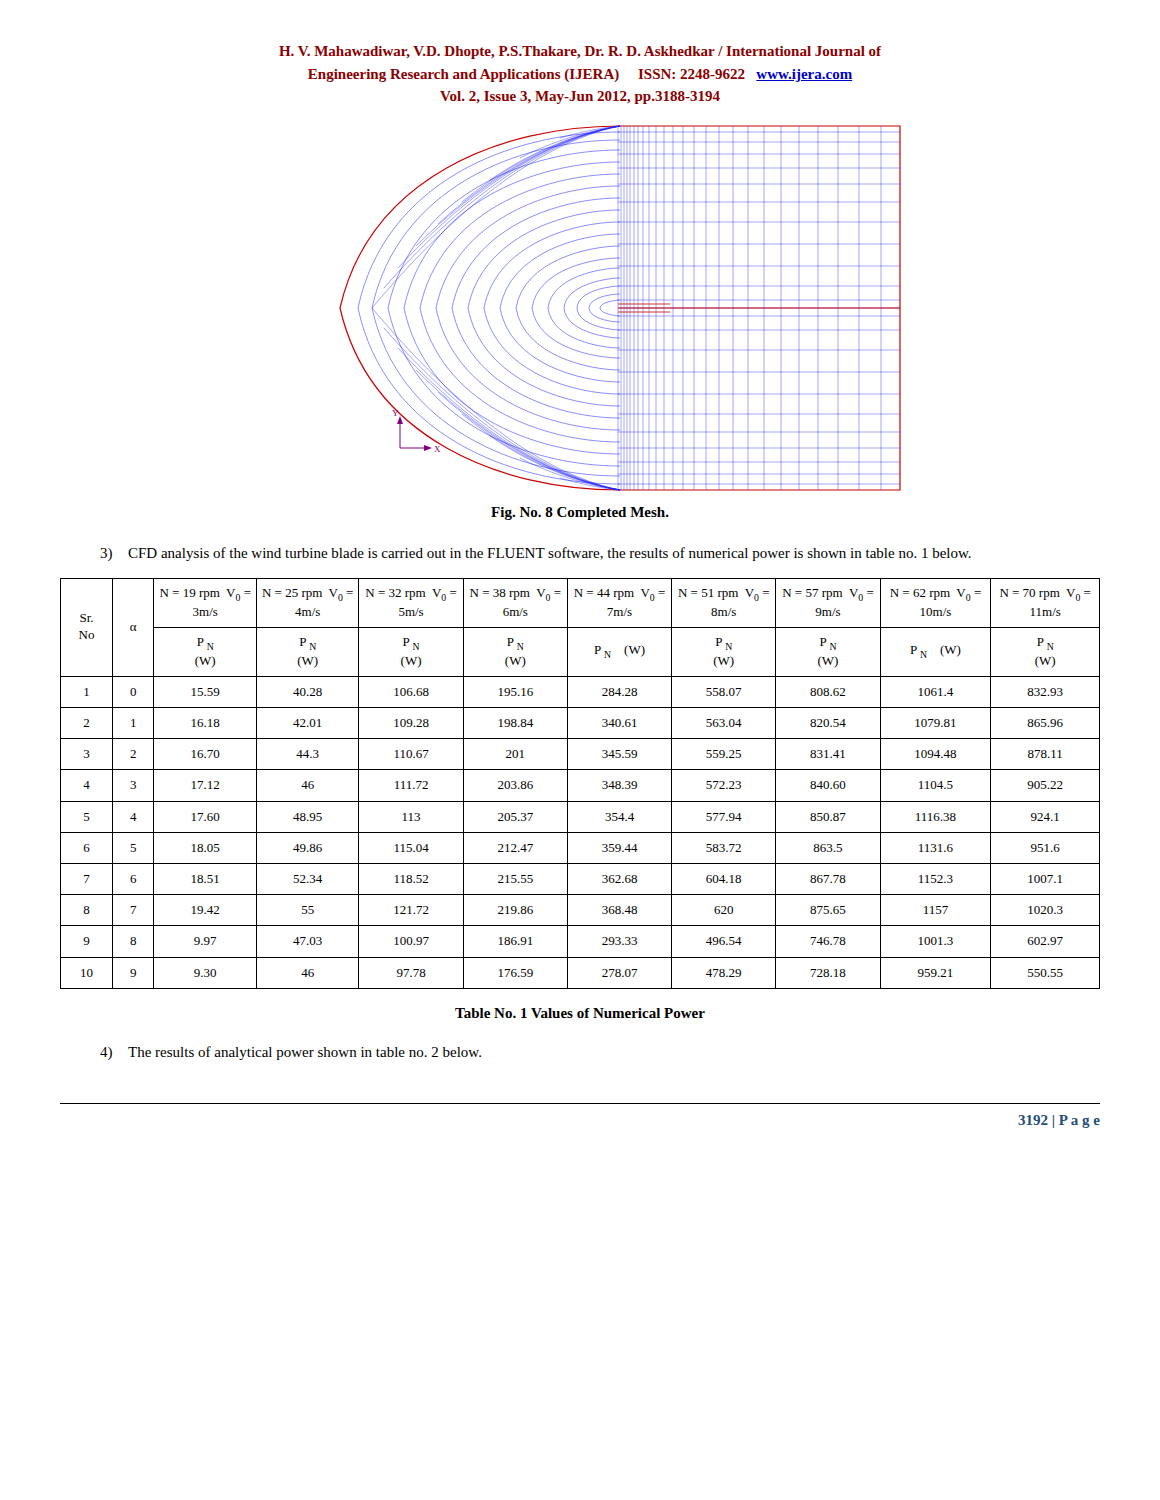H. V. Mahawadiwar, V.D. Dhopte, P.S.Thakare, Dr. R. D. Askhedkar / International Journal of
Engineering Research and Applications (IJERA) ISSN: 2248-9622 www.ijera.com
Vol. 2, Issue 3, May-Jun 2012, pp.3188-3194
Y X
Fig. No. 8 Completed Mesh.
3) CFD analysis of the wind turbine blade is carried out in the FLUENT software, the results of numerical power is shown in table no. 1 below.
| Sr. No | α | N = 19 rpm V 0 = 3m/s | N = 25 rpm V 0 = 4m/s | N = 32 rpm V 0 = 5m/s | N = 38 rpm V 0 = 6m/s | N = 44 rpm V 0 = 7m/s | N = 51 rpm V 0 = 8m/s | N = 57 rpm V 0 = 9m/s | N = 62 rpm V 0 = 10m/s | N = 70 rpm V 0 = 11m/s |
| --- | --- | --- | --- | --- | --- | --- | --- | --- | --- | --- |
| P N (W) | P N (W) | P N (W) | P N (W) | P N (W) | P N (W) | P N (W) | P N (W) | P N (W) |
| 1 | 0 | 15.59 | 40.28 | 106.68 | 195.16 | 284.28 | 558.07 | 808.62 | 1061.4 | 832.93 |
| 2 | 1 | 16.18 | 42.01 | 109.28 | 198.84 | 340.61 | 563.04 | 820.54 | 1079.81 | 865.96 |
| 3 | 2 | 16.70 | 44.3 | 110.67 | 201 | 345.59 | 559.25 | 831.41 | 1094.48 | 878.11 |
| 4 | 3 | 17.12 | 46 | 111.72 | 203.86 | 348.39 | 572.23 | 840.60 | 1104.5 | 905.22 |
| 5 | 4 | 17.60 | 48.95 | 113 | 205.37 | 354.4 | 577.94 | 850.87 | 1116.38 | 924.1 |
| 6 | 5 | 18.05 | 49.86 | 115.04 | 212.47 | 359.44 | 583.72 | 863.5 | 1131.6 | 951.6 |
| 7 | 6 | 18.51 | 52.34 | 118.52 | 215.55 | 362.68 | 604.18 | 867.78 | 1152.3 | 1007.1 |
| 8 | 7 | 19.42 | 55 | 121.72 | 219.86 | 368.48 | 620 | 875.65 | 1157 | 1020.3 |
| 9 | 8 | 9.97 | 47.03 | 100.97 | 186.91 | 293.33 | 496.54 | 746.78 | 1001.3 | 602.97 |
| 10 | 9 | 9.30 | 46 | 97.78 | 176.59 | 278.07 | 478.29 | 728.18 | 959.21 | 550.55 |
Table No. 1 Values of Numerical Power
4) The results of analytical power shown in table no. 2 below.
3192 | P a g e